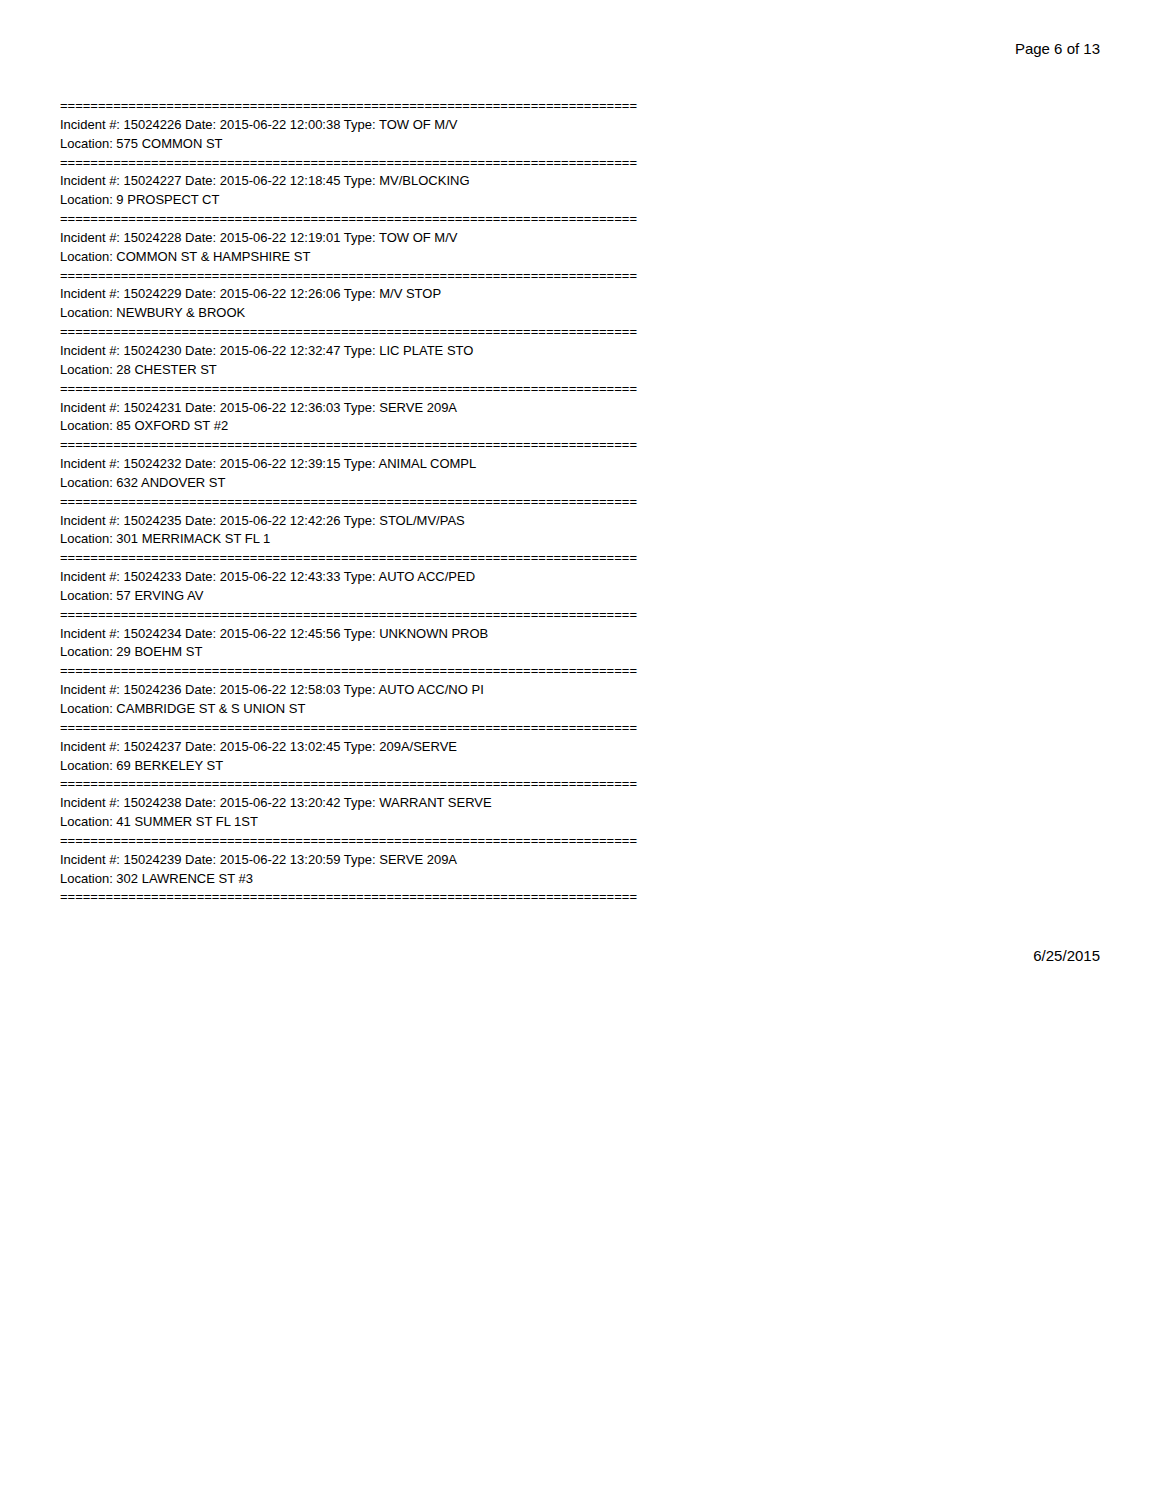Page 6 of 13
============================================================================
Incident #: 15024226 Date: 2015-06-22 12:00:38 Type: TOW OF M/V
Location: 575 COMMON ST
============================================================================
Incident #: 15024227 Date: 2015-06-22 12:18:45 Type: MV/BLOCKING
Location: 9 PROSPECT CT
============================================================================
Incident #: 15024228 Date: 2015-06-22 12:19:01 Type: TOW OF M/V
Location: COMMON ST & HAMPSHIRE ST
============================================================================
Incident #: 15024229 Date: 2015-06-22 12:26:06 Type: M/V STOP
Location: NEWBURY & BROOK
============================================================================
Incident #: 15024230 Date: 2015-06-22 12:32:47 Type: LIC PLATE STO
Location: 28 CHESTER ST
============================================================================
Incident #: 15024231 Date: 2015-06-22 12:36:03 Type: SERVE 209A
Location: 85 OXFORD ST #2
============================================================================
Incident #: 15024232 Date: 2015-06-22 12:39:15 Type: ANIMAL COMPL
Location: 632 ANDOVER ST
============================================================================
Incident #: 15024235 Date: 2015-06-22 12:42:26 Type: STOL/MV/PAS
Location: 301 MERRIMACK ST FL 1
============================================================================
Incident #: 15024233 Date: 2015-06-22 12:43:33 Type: AUTO ACC/PED
Location: 57 ERVING AV
============================================================================
Incident #: 15024234 Date: 2015-06-22 12:45:56 Type: UNKNOWN PROB
Location: 29 BOEHM ST
============================================================================
Incident #: 15024236 Date: 2015-06-22 12:58:03 Type: AUTO ACC/NO PI
Location: CAMBRIDGE ST & S UNION ST
============================================================================
Incident #: 15024237 Date: 2015-06-22 13:02:45 Type: 209A/SERVE
Location: 69 BERKELEY ST
============================================================================
Incident #: 15024238 Date: 2015-06-22 13:20:42 Type: WARRANT SERVE
Location: 41 SUMMER ST FL 1ST
============================================================================
Incident #: 15024239 Date: 2015-06-22 13:20:59 Type: SERVE 209A
Location: 302 LAWRENCE ST #3
============================================================================
6/25/2015